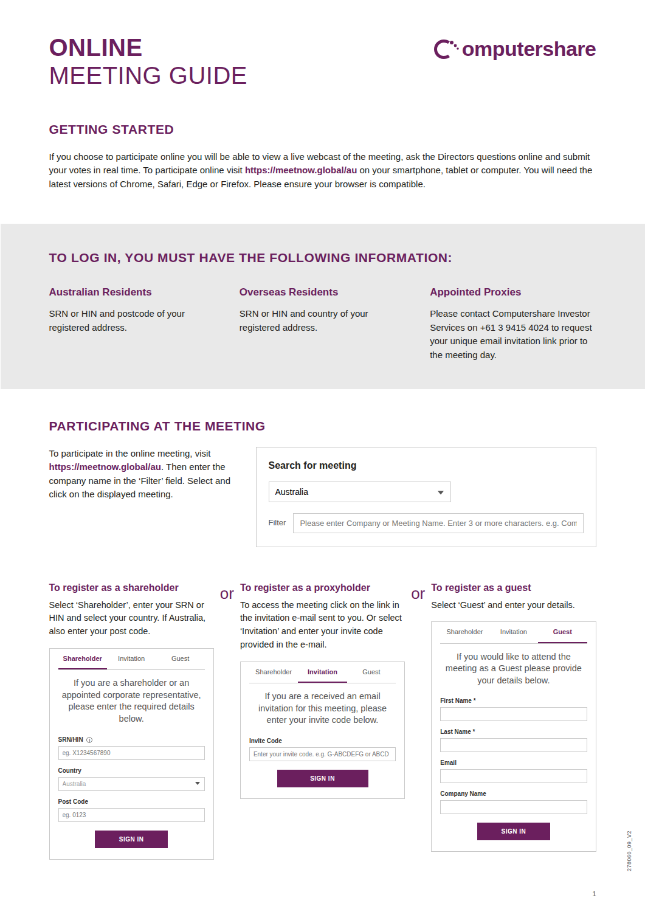ONLINEMEETING GUIDE
omputershare
GETTING STARTED
If you choose to participate online you will be able to view a live webcast of the meeting, ask the Directors questions online and submit your votes in real time. To participate online visit https://meetnow.global/au on your smartphone, tablet or computer. You will need the latest versions of Chrome, Safari, Edge or Firefox. Please ensure your browser is compatible.
TO LOG IN, YOU MUST HAVE THE FOLLOWING INFORMATION:
Australian Residents
SRN or HIN and postcode of your registered address.
Overseas Residents
SRN or HIN and country of your registered address.
Appointed Proxies
Please contact Computershare Investor Services on +61 3 9415 4024 to request your unique email invitation link prior to the meeting day.
PARTICIPATING AT THE MEETING
To participate in the online meeting, visit https://meetnow.global/au. Then enter the company name in the ‘Filter’ field. Select and click on the displayed meeting.
Search for meeting
Australia
Filter
To register as a shareholder
Select ‘Shareholder’, enter your SRN or HIN and select your country. If Australia, also enter your post code.
Shareholder Invitation Guest
If you are a shareholder or an appointed corporate representative, please enter the required details below.
SRN/HIN i
Country Australia
Post Code
SIGN IN
or
To register as a proxyholder
To access the meeting click on the link in the invitation e-mail sent to you. Or select ‘Invitation’ and enter your invite code provided in the e-mail.
Shareholder Invitation Guest
If you are a received an email invitation for this meeting, please enter your invite code below.
Invite Code
SIGN IN
or
To register as a guest
Select ‘Guest’ and enter your details.
Shareholder Invitation Guest
If you would like to attend the meeting as a Guest please provide your details below.
First Name *
Last Name *
Email
Company Name
SIGN IN
278060_09_V2
1